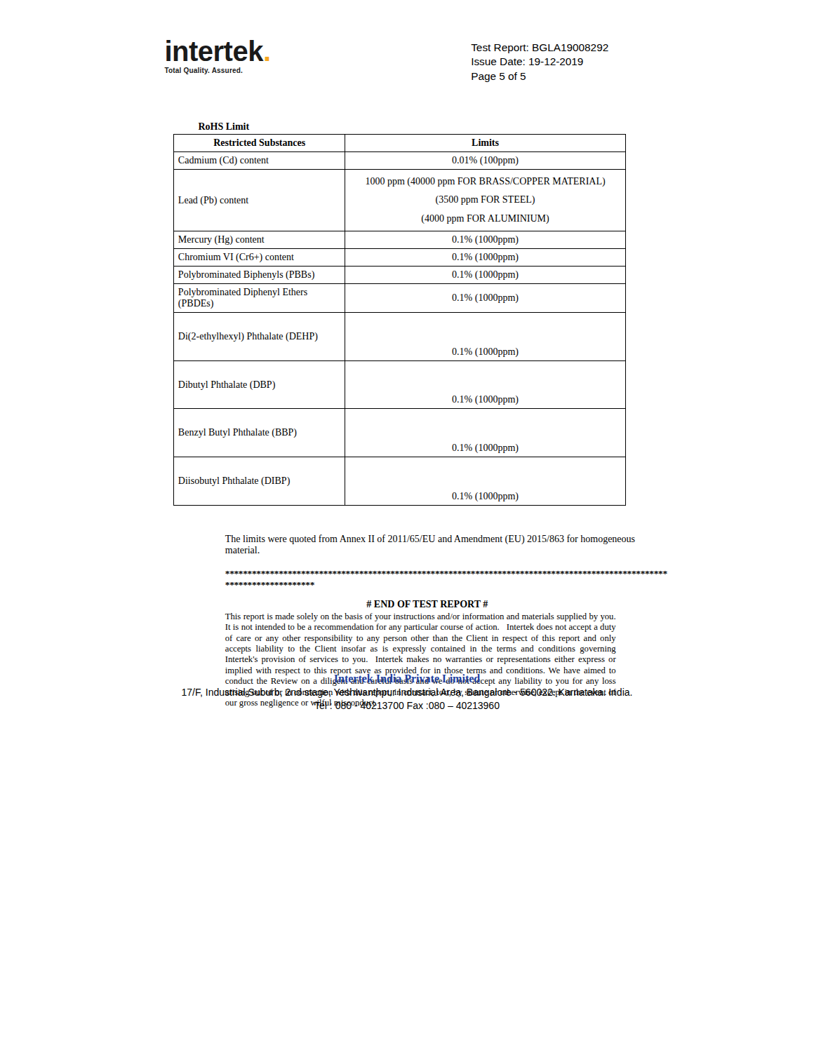intertek.
Total Quality. Assured.
Test Report: BGLA19008292
Issue Date: 19-12-2019
Page 5 of 5
RoHS Limit
| Restricted Substances | Limits |
| --- | --- |
| Cadmium (Cd) content | 0.01% (100ppm) |
| Lead (Pb) content | 1000 ppm (40000 ppm FOR BRASS/COPPER MATERIAL) (3500 ppm FOR STEEL) (4000 ppm FOR ALUMINIUM) |
| Mercury (Hg) content | 0.1% (1000ppm) |
| Chromium VI (Cr6+) content | 0.1% (1000ppm) |
| Polybrominated Biphenyls (PBBs) | 0.1% (1000ppm) |
| Polybrominated Diphenyl Ethers (PBDEs) | 0.1% (1000ppm) |
| Di(2-ethylhexyl) Phthalate (DEHP) | 0.1% (1000ppm) |
| Dibutyl Phthalate (DBP) | 0.1% (1000ppm) |
| Benzyl Butyl Phthalate (BBP) | 0.1% (1000ppm) |
| Diisobutyl Phthalate (DIBP) | 0.1% (1000ppm) |
The limits were quoted from Annex II of 2011/65/EU and Amendment (EU) 2015/863 for homogeneous material.
***********************************************************************************************************************
# END OF TEST REPORT #
This report is made solely on the basis of your instructions and/or information and materials supplied by you. It is not intended to be a recommendation for any particular course of action. Intertek does not accept a duty of care or any other responsibility to any person other than the Client in respect of this report and only accepts liability to the Client insofar as is expressly contained in the terms and conditions governing Intertek's provision of services to you. Intertek makes no warranties or representations either express or implied with respect to this report save as provided for in those terms and conditions. We have aimed to conduct the Review on a diligent and careful basis and we do not accept any liability to you for any loss arising out of or in connection with this report, in contract, tort, by statute or otherwise, except in the event of our gross negligence or wilful misconduct.
Intertek India Private Limited
17/F, Industrial Suburb, 2nd stage, Yeshwanthpur Industrial Area, Bangalore - 560022. Karnataka. India.
Tel : 080 - 40213700 Fax :080 – 40213960